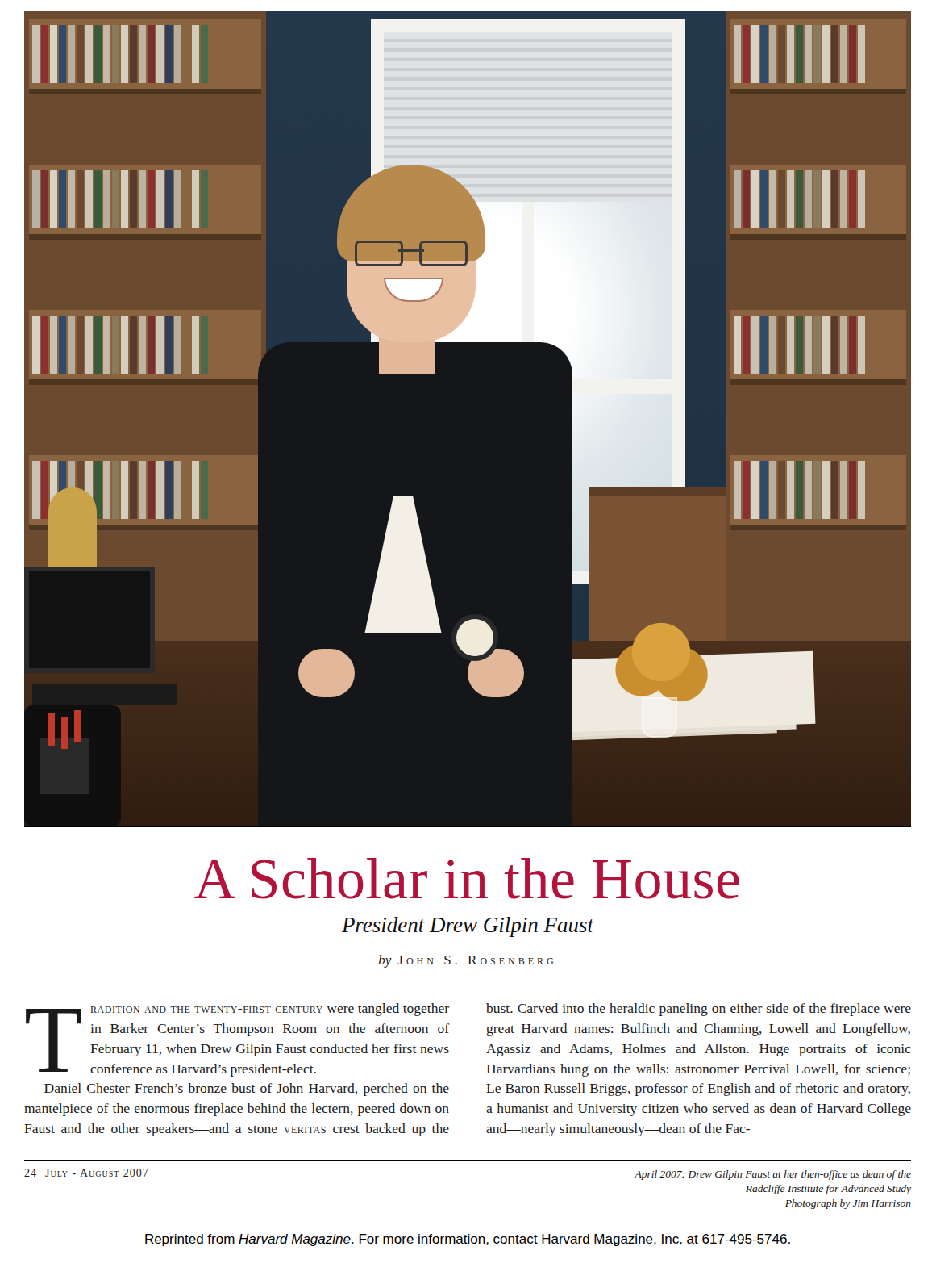A Scholar in the House
President Drew Gilpin Faust
by John S. Rosenberg
Tradition and the twenty-first century were tangled together in Barker Center’s Thompson Room on the afternoon of February 11, when Drew Gilpin Faust conducted her first news conference as Harvard’s president-elect.
Daniel Chester French’s bronze bust of John Harvard, perched on the mantelpiece of the enormous fireplace behind the lectern, peered down on Faust and the other speakers—and a stone veritas crest backed up the bust. Carved into the heraldic paneling on either side of the fireplace were great Harvard names: Bulfinch and Channing, Lowell and Longfellow, Agassiz and Adams, Holmes and Allston. Huge portraits of iconic Harvardians hung on the walls: astronomer Percival Lowell, for science; Le Baron Russell Briggs, professor of English and of rhetoric and oratory, a humanist and University citizen who served as dean of Harvard College and—nearly simultaneously—dean of the Fac-
24 July - August 2007
April 2007: Drew Gilpin Faust at her then-office as dean of the
Radcliffe Institute for Advanced Study
Photograph by Jim Harrison
Reprinted from Harvard Magazine. For more information, contact Harvard Magazine, Inc. at 617-495-5746.